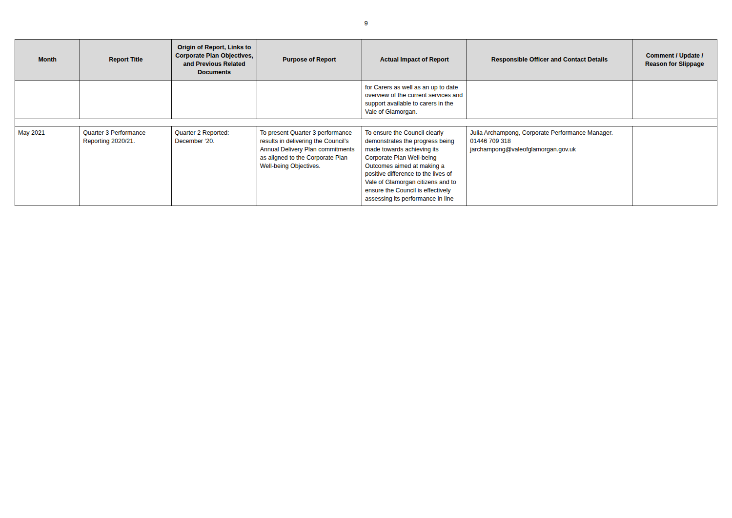9
| Month | Report Title | Origin of Report, Links to Corporate Plan Objectives, and Previous Related Documents | Purpose of Report | Actual Impact of Report | Responsible Officer and Contact Details | Comment / Update / Reason for Slippage |
| --- | --- | --- | --- | --- | --- | --- |
| | | | | for Carers as well as an up to date overview of the current services and support available to carers in the Vale of Glamorgan. | | |
| May 2021 | Quarter 3 Performance Reporting 2020/21. | Quarter 2 Reported: December ‘20. | To present Quarter 3 performance results in delivering the Council’s Annual Delivery Plan commitments as aligned to the Corporate Plan Well-being Objectives. | To ensure the Council clearly demonstrates the progress being made towards achieving its Corporate Plan Well-being Outcomes aimed at making a positive difference to the lives of Vale of Glamorgan citizens and to ensure the Council is effectively assessing its performance in line | Julia Archampong, Corporate Performance Manager. 01446 709 318 jarchampong@valeofglamorgan.gov.uk | |